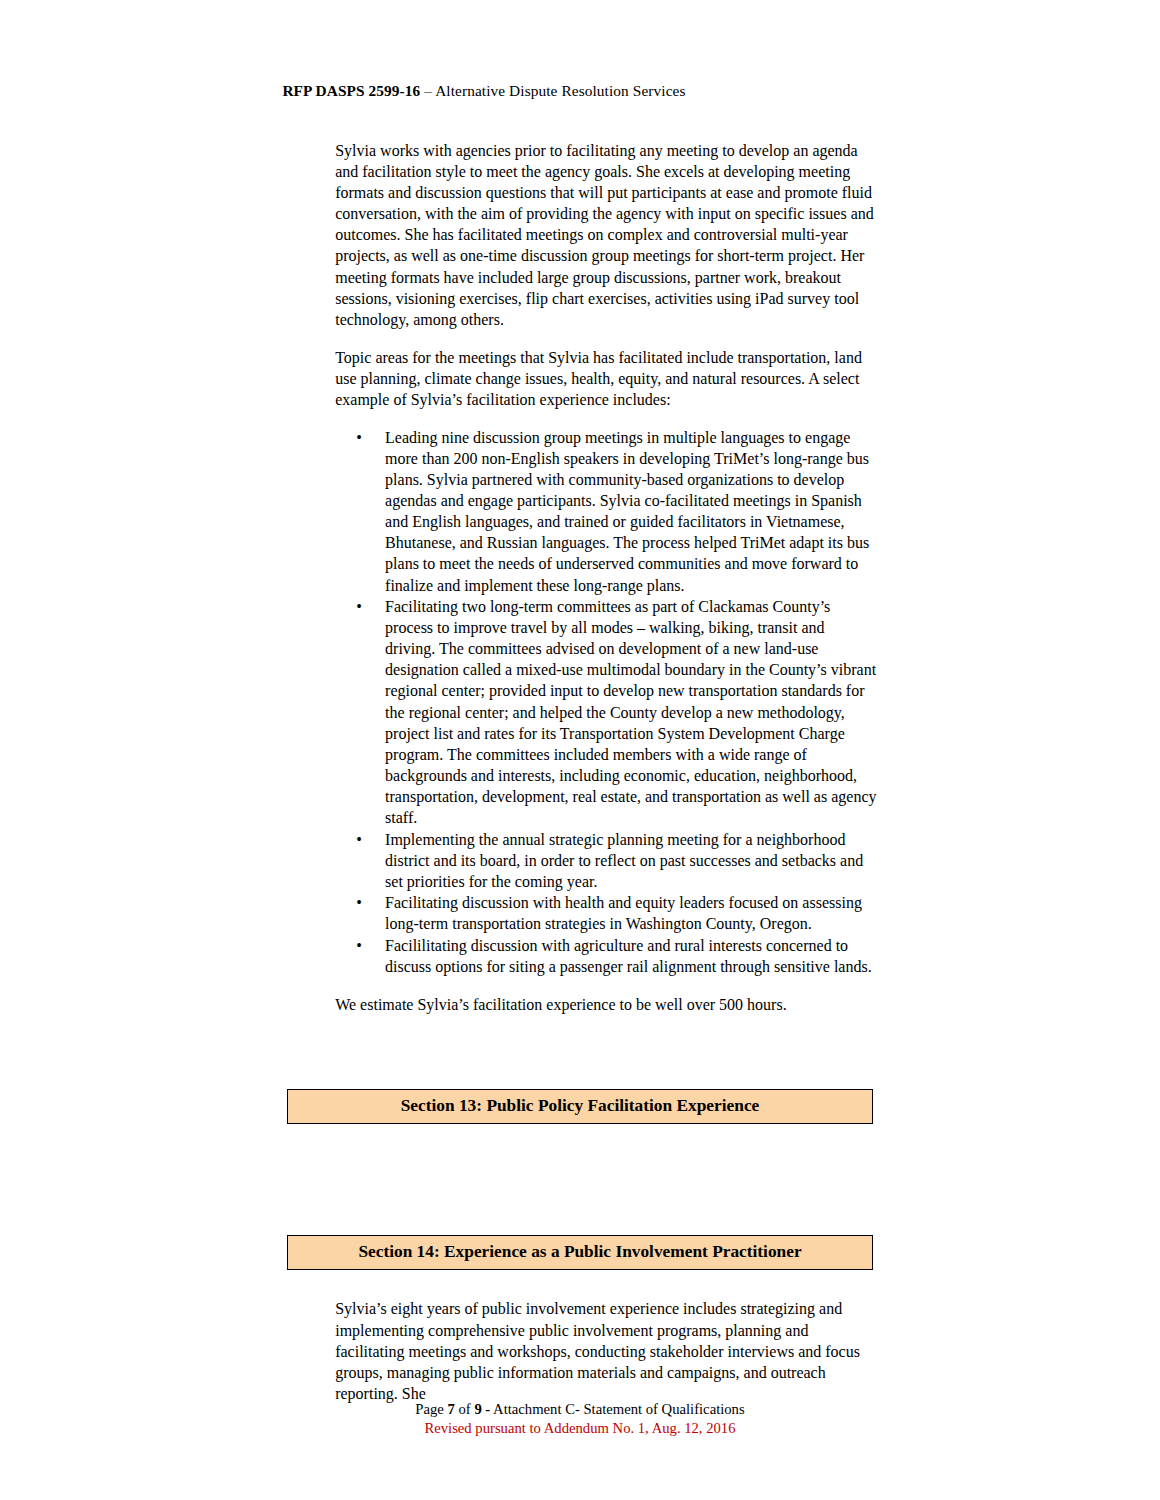RFP DASPS 2599-16 – Alternative Dispute Resolution Services
Sylvia works with agencies prior to facilitating any meeting to develop an agenda and facilitation style to meet the agency goals. She excels at developing meeting formats and discussion questions that will put participants at ease and promote fluid conversation, with the aim of providing the agency with input on specific issues and outcomes. She has facilitated meetings on complex and controversial multi-year projects, as well as one-time discussion group meetings for short-term project. Her meeting formats have included large group discussions, partner work, breakout sessions, visioning exercises, flip chart exercises, activities using iPad survey tool technology, among others.
Topic areas for the meetings that Sylvia has facilitated include transportation, land use planning, climate change issues, health, equity, and natural resources. A select example of Sylvia’s facilitation experience includes:
Leading nine discussion group meetings in multiple languages to engage more than 200 non-English speakers in developing TriMet’s long-range bus plans. Sylvia partnered with community-based organizations to develop agendas and engage participants. Sylvia co-facilitated meetings in Spanish and English languages, and trained or guided facilitators in Vietnamese, Bhutanese, and Russian languages. The process helped TriMet adapt its bus plans to meet the needs of underserved communities and move forward to finalize and implement these long-range plans.
Facilitating two long-term committees as part of Clackamas County’s process to improve travel by all modes – walking, biking, transit and driving. The committees advised on development of a new land-use designation called a mixed-use multimodal boundary in the County’s vibrant regional center; provided input to develop new transportation standards for the regional center; and helped the County develop a new methodology, project list and rates for its Transportation System Development Charge program. The committees included members with a wide range of backgrounds and interests, including economic, education, neighborhood, transportation, development, real estate, and transportation as well as agency staff.
Implementing the annual strategic planning meeting for a neighborhood district and its board, in order to reflect on past successes and setbacks and set priorities for the coming year.
Facilitating discussion with health and equity leaders focused on assessing long-term transportation strategies in Washington County, Oregon.
Facililitating discussion with agriculture and rural interests concerned to discuss options for siting a passenger rail alignment through sensitive lands.
We estimate Sylvia’s facilitation experience to be well over 500 hours.
Section 13: Public Policy Facilitation Experience
Section 14: Experience as a Public Involvement Practitioner
Sylvia’s eight years of public involvement experience includes strategizing and implementing comprehensive public involvement programs, planning and facilitating meetings and workshops, conducting stakeholder interviews and focus groups, managing public information materials and campaigns, and outreach reporting. She
Page 7 of 9 - Attachment C- Statement of Qualifications
Revised pursuant to Addendum No. 1, Aug. 12, 2016